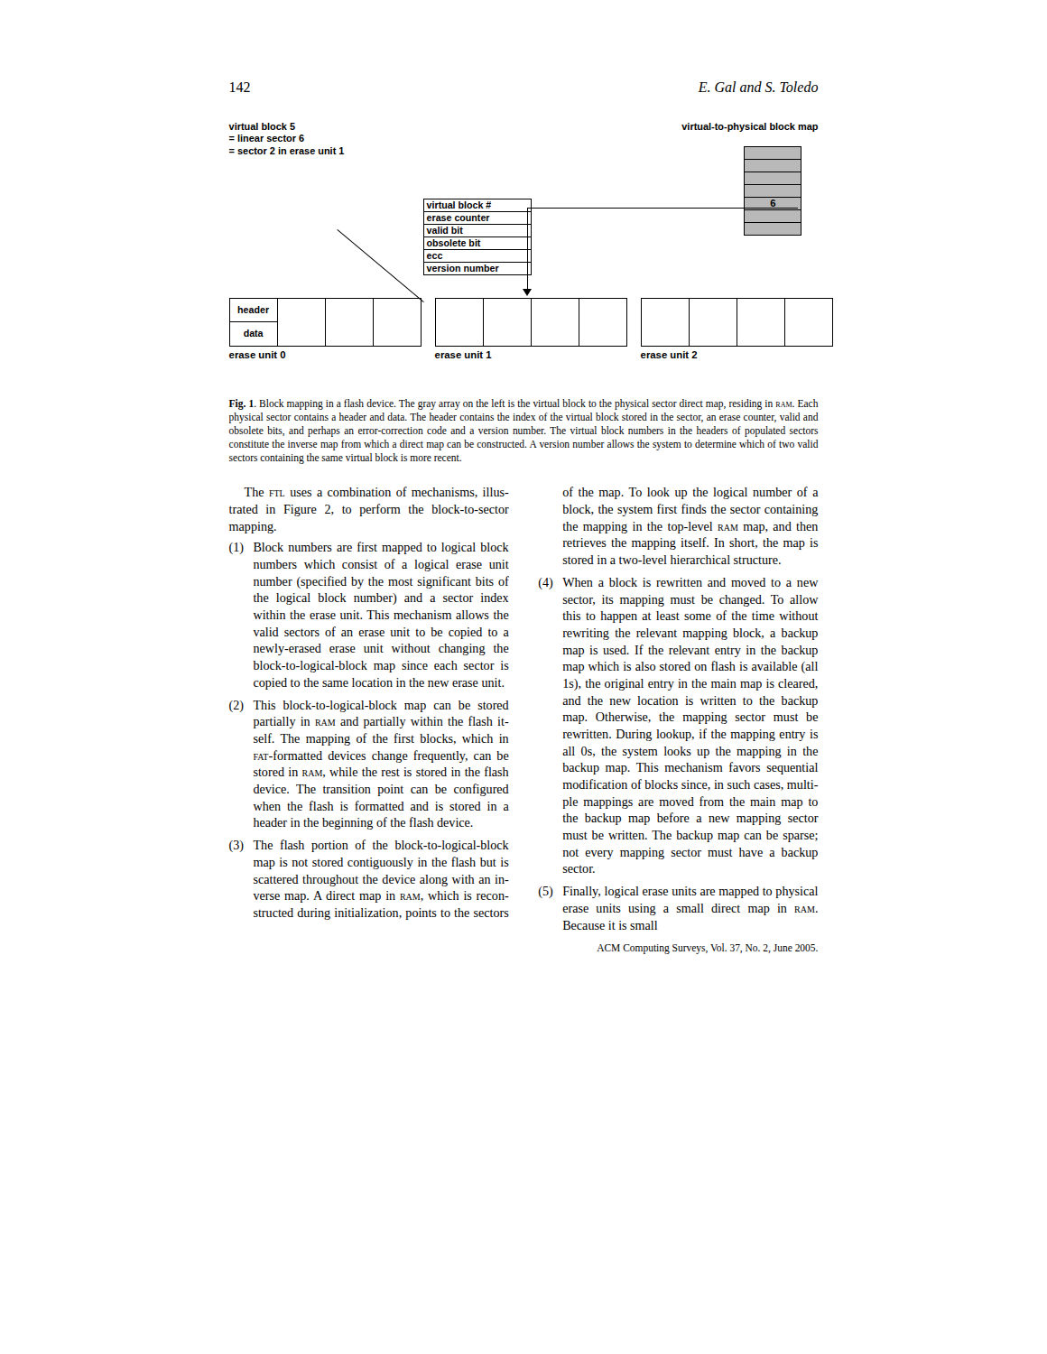142 E. Gal and S. Toledo
virtual block 5
= linear sector 6
= sector 2 in erase unit 1
virtual-to-physical block map
virtual block #
erase counter
valid bit
obsolete bit
ecc
version number
6
header
data
erase unit 0
erase unit 1
erase unit 2
Fig. 1. Block mapping in a flash device. The gray array on the left is the virtual block to the physical sector direct map, residing in ram. Each physical sector contains a header and data. The header contains the index of the virtual block stored in the sector, an erase counter, valid and obsolete bits, and perhaps an error-correction code and a version number. The virtual block numbers in the headers of populated sectors constitute the inverse map from which a direct map can be constructed. A version number allows the system to determine which of two valid sectors containing the same virtual block is more recent.
The ftl uses a combination of mechanisms, illustrated in Figure 2, to perform the block-to-sector mapping.
(1) Block numbers are first mapped to logical block numbers which consist of a logical erase unit number (specified by the most significant bits of the logical block number) and a sector index within the erase unit. This mechanism allows the valid sectors of an erase unit to be copied to a newly-erased erase unit without changing the block-to-logical-block map since each sector is copied to the same location in the new erase unit.
(2) This block-to-logical-block map can be stored partially in ram and partially within the flash itself. The mapping of the first blocks, which in fat-formatted devices change frequently, can be stored in ram, while the rest is stored in the flash device. The transition point can be configured when the flash is formatted and is stored in a header in the beginning of the flash device.
(3) The flash portion of the block-to-logical-block map is not stored contiguously in the flash but is scattered throughout the device along with an inverse map. A direct map in ram, which is reconstructed during initialization, points to the sectors of the map. To look up the logical number of a block, the system first finds the sector containing the mapping in the top-level ram map, and then retrieves the mapping itself. In short, the map is stored in a two-level hierarchical structure.
(4) When a block is rewritten and moved to a new sector, its mapping must be changed. To allow this to happen at least some of the time without rewriting the relevant mapping block, a backup map is used. If the relevant entry in the backup map which is also stored on flash is available (all 1s), the original entry in the main map is cleared, and the new location is written to the backup map. Otherwise, the mapping sector must be rewritten. During lookup, if the mapping entry is all 0s, the system looks up the mapping in the backup map. This mechanism favors sequential modification of blocks since, in such cases, multiple mappings are moved from the main map to the backup map before a new mapping sector must be written. The backup map can be sparse; not every mapping sector must have a backup sector.
(5) Finally, logical erase units are mapped to physical erase units using a small direct map in ram. Because it is small
ACM Computing Surveys, Vol. 37, No. 2, June 2005.